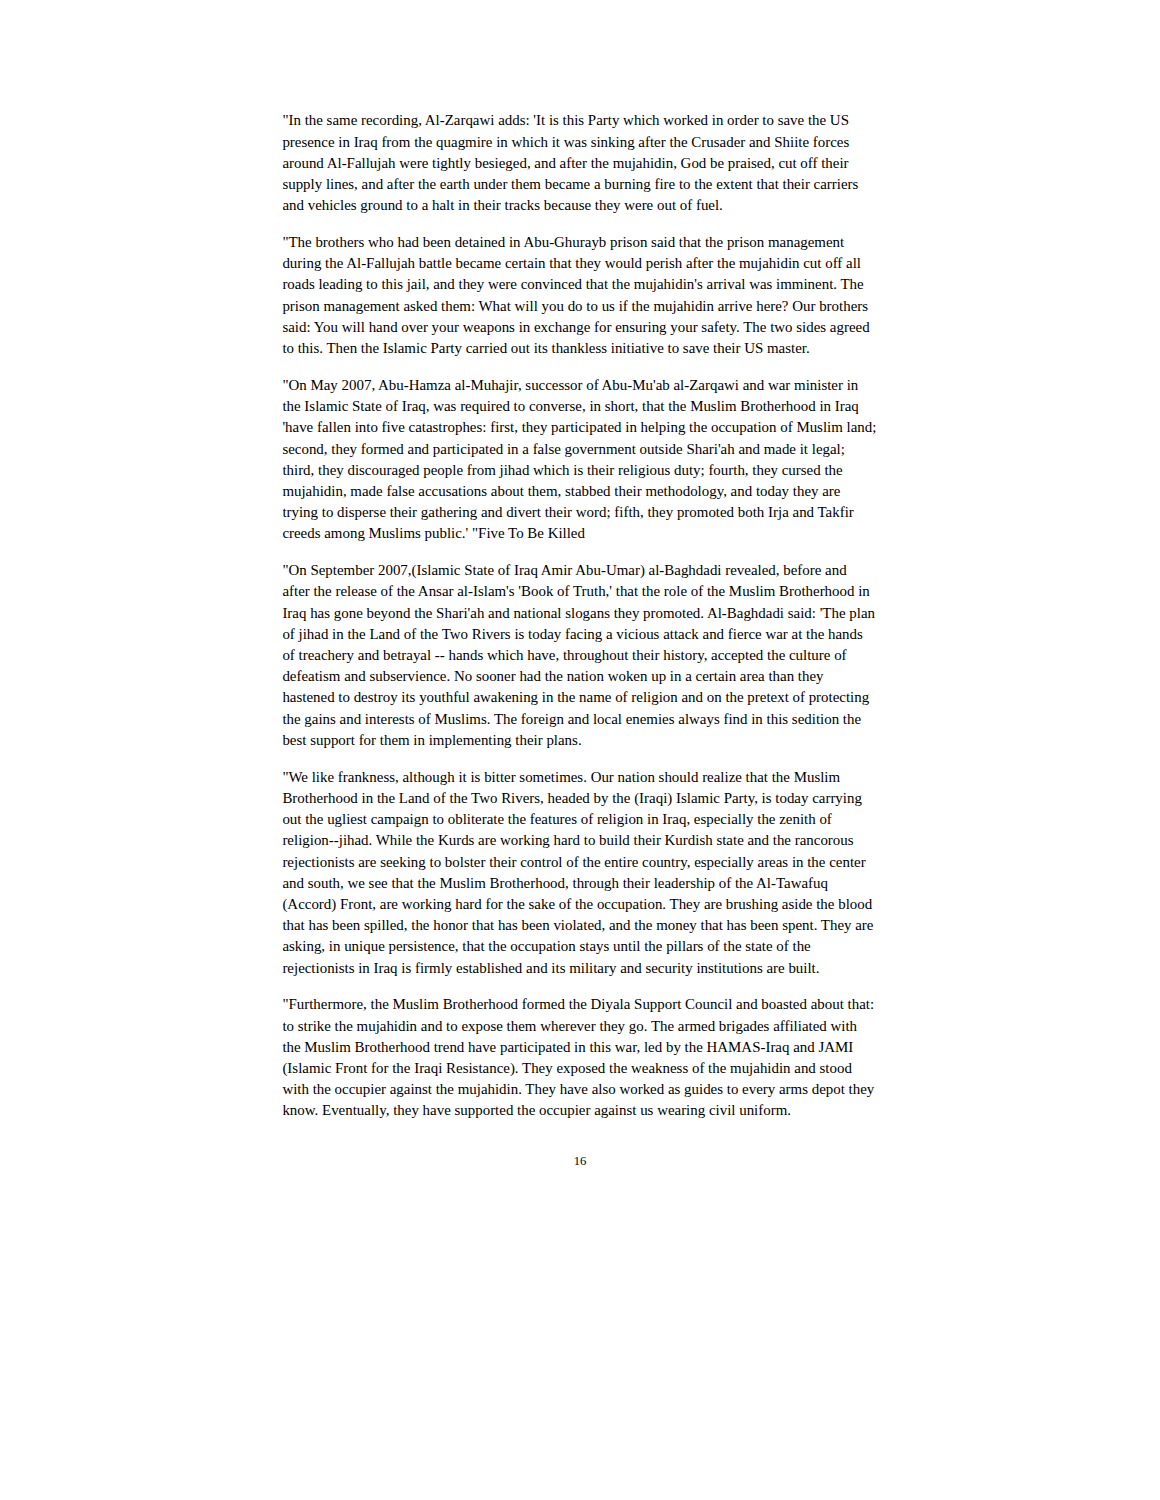"In the same recording, Al-Zarqawi adds: 'It is this Party which worked in order to save the US presence in Iraq from the quagmire in which it was sinking after the Crusader and Shiite forces around Al-Fallujah were tightly besieged, and after the mujahidin, God be praised, cut off their supply lines, and after the earth under them became a burning fire to the extent that their carriers and vehicles ground to a halt in their tracks because they were out of fuel.
"The brothers who had been detained in Abu-Ghurayb prison said that the prison management during the Al-Fallujah battle became certain that they would perish after the mujahidin cut off all roads leading to this jail, and they were convinced that the mujahidin's arrival was imminent. The prison management asked them: What will you do to us if the mujahidin arrive here? Our brothers said: You will hand over your weapons in exchange for ensuring your safety. The two sides agreed to this. Then the Islamic Party carried out its thankless initiative to save their US master.
"On May 2007, Abu-Hamza al-Muhajir, successor of Abu-Mu'ab al-Zarqawi and war minister in the Islamic State of Iraq, was required to converse, in short, that the Muslim Brotherhood in Iraq 'have fallen into five catastrophes: first, they participated in helping the occupation of Muslim land; second, they formed and participated in a false government outside Shari'ah and made it legal; third, they discouraged people from jihad which is their religious duty; fourth, they cursed the mujahidin, made false accusations about them, stabbed their methodology, and today they are trying to disperse their gathering and divert their word; fifth, they promoted both Irja and Takfir creeds among Muslims public.' "Five To Be Killed
"On September 2007,(Islamic State of Iraq Amir Abu-Umar) al-Baghdadi revealed, before and after the release of the Ansar al-Islam's 'Book of Truth,' that the role of the Muslim Brotherhood in Iraq has gone beyond the Shari'ah and national slogans they promoted. Al-Baghdadi said: 'The plan of jihad in the Land of the Two Rivers is today facing a vicious attack and fierce war at the hands of treachery and betrayal -- hands which have, throughout their history, accepted the culture of defeatism and subservience. No sooner had the nation woken up in a certain area than they hastened to destroy its youthful awakening in the name of religion and on the pretext of protecting the gains and interests of Muslims. The foreign and local enemies always find in this sedition the best support for them in implementing their plans.
"We like frankness, although it is bitter sometimes. Our nation should realize that the Muslim Brotherhood in the Land of the Two Rivers, headed by the (Iraqi) Islamic Party, is today carrying out the ugliest campaign to obliterate the features of religion in Iraq, especially the zenith of religion--jihad. While the Kurds are working hard to build their Kurdish state and the rancorous rejectionists are seeking to bolster their control of the entire country, especially areas in the center and south, we see that the Muslim Brotherhood, through their leadership of the Al-Tawafuq (Accord) Front, are working hard for the sake of the occupation. They are brushing aside the blood that has been spilled, the honor that has been violated, and the money that has been spent. They are asking, in unique persistence, that the occupation stays until the pillars of the state of the rejectionists in Iraq is firmly established and its military and security institutions are built.
"Furthermore, the Muslim Brotherhood formed the Diyala Support Council and boasted about that: to strike the mujahidin and to expose them wherever they go. The armed brigades affiliated with the Muslim Brotherhood trend have participated in this war, led by the HAMAS-Iraq and JAMI (Islamic Front for the Iraqi Resistance). They exposed the weakness of the mujahidin and stood with the occupier against the mujahidin. They have also worked as guides to every arms depot they know. Eventually, they have supported the occupier against us wearing civil uniform.
16